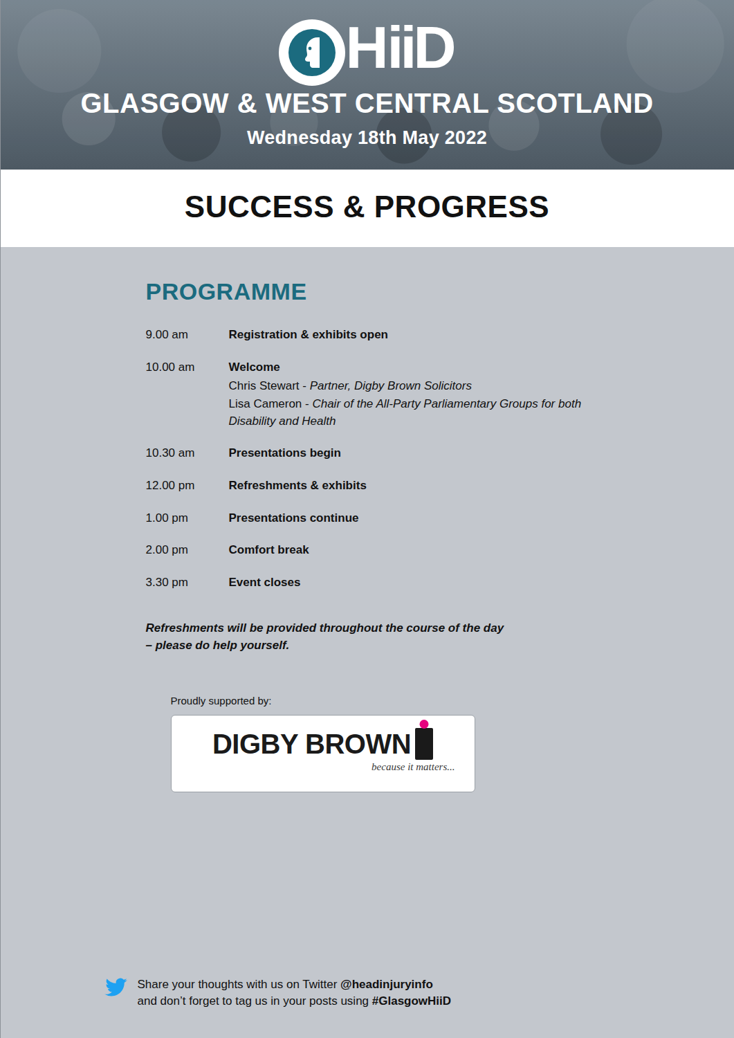Hii D
Glasgow & West Central Scotland
Wednesday 18th May 2022
Success & Progress
Programme
Event programme schedule
| Time | Session |
| --- | --- |
| 9.00 am | Registration & exhibits open |
| 10.00 am | Welcome Chris Stewart - Partner, Digby Brown Solicitors Lisa Cameron - Chair of the All-Party Parliamentary Groups for both Disability and Health |
| 10.30 am | Presentations begin |
| 12.00 pm | Refreshments & exhibits |
| 1.00 pm | Presentations continue |
| 2.00 pm | Comfort break |
| 3.30 pm | Event closes |
Refreshments will be provided throughout the course of the day
– please do help yourself.
Proudly supported by:
DIGBY BROWN
because it matters...
Share your thoughts with us on Twitter @headinjuryinfo
and don’t forget to tag us in your posts using #GlasgowHiiD